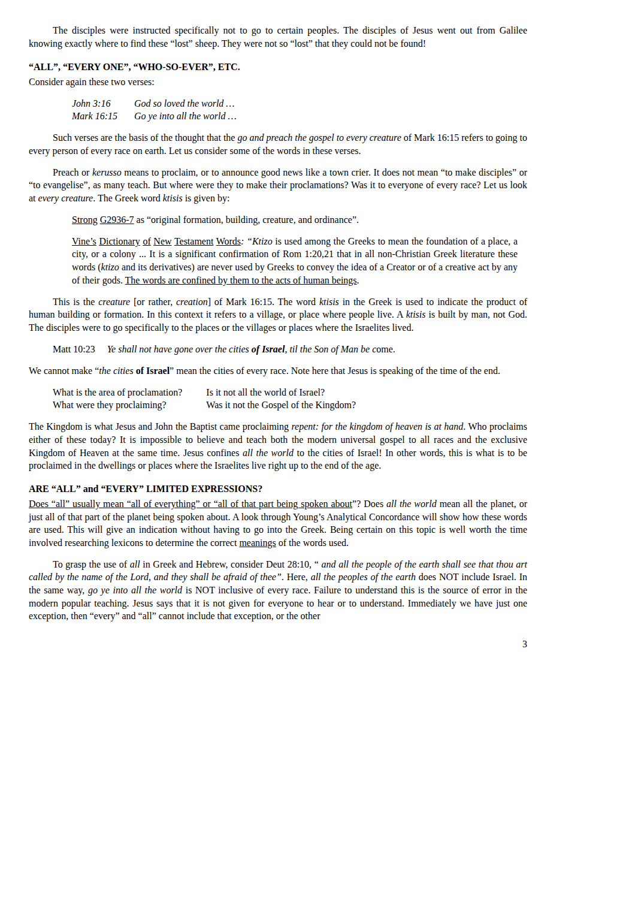The disciples were instructed specifically not to go to certain peoples. The disciples of Jesus went out from Galilee knowing exactly where to find these “lost” sheep. They were not so “lost” that they could not be found!
“ALL”, “EVERY ONE”, “WHO-SO-EVER”, ETC.
Consider again these two verses:
John 3:16 God so loved the world …
Mark 16:15 Go ye into all the world …
Such verses are the basis of the thought that the go and preach the gospel to every creature of Mark 16:15 refers to going to every person of every race on earth. Let us consider some of the words in these verses.
Preach or kerusso means to proclaim, or to announce good news like a town crier. It does not mean “to make disciples” or “to evangelise”, as many teach. But where were they to make their proclamations? Was it to everyone of every race? Let us look at every creature. The Greek word ktisis is given by:
Strong G2936-7 as “original formation, building, creature, and ordinance”.
Vine’s Dictionary of New Testament Words: “Ktizo is used among the Greeks to mean the foundation of a place, a city, or a colony ... It is a significant confirmation of Rom 1:20,21 that in all non-Christian Greek literature these words (ktizo and its derivatives) are never used by Greeks to convey the idea of a Creator or of a creative act by any of their gods. The words are confined by them to the acts of human beings.
This is the creature [or rather, creation] of Mark 16:15. The word ktisis in the Greek is used to indicate the product of human building or formation. In this context it refers to a village, or place where people live. A ktisis is built by man, not God. The disciples were to go specifically to the places or the villages or places where the Israelites lived.
Matt 10:23 Ye shall not have gone over the cities of Israel, til the Son of Man be come.
We cannot make “the cities of Israel” mean the cities of every race. Note here that Jesus is speaking of the time of the end.
| What is the area of proclamation? | Is it not all the world of Israel? |
| What were they proclaiming? | Was it not the Gospel of the Kingdom? |
The Kingdom is what Jesus and John the Baptist came proclaiming repent: for the kingdom of heaven is at hand. Who proclaims either of these today? It is impossible to believe and teach both the modern universal gospel to all races and the exclusive Kingdom of Heaven at the same time. Jesus confines all the world to the cities of Israel! In other words, this is what is to be proclaimed in the dwellings or places where the Israelites live right up to the end of the age.
ARE “ALL” and “EVERY” LIMITED EXPRESSIONS?
Does “all” usually mean “all of everything” or “all of that part being spoken about”? Does all the world mean all the planet, or just all of that part of the planet being spoken about. A look through Young’s Analytical Concordance will show how these words are used. This will give an indication without having to go into the Greek. Being certain on this topic is well worth the time involved researching lexicons to determine the correct meanings of the words used.
To grasp the use of all in Greek and Hebrew, consider Deut 28:10, “ and all the people of the earth shall see that thou art called by the name of the Lord, and they shall be afraid of thee”. Here, all the peoples of the earth does NOT include Israel. In the same way, go ye into all the world is NOT inclusive of every race. Failure to understand this is the source of error in the modern popular teaching. Jesus says that it is not given for everyone to hear or to understand. Immediately we have just one exception, then “every” and “all” cannot include that exception, or the other
3